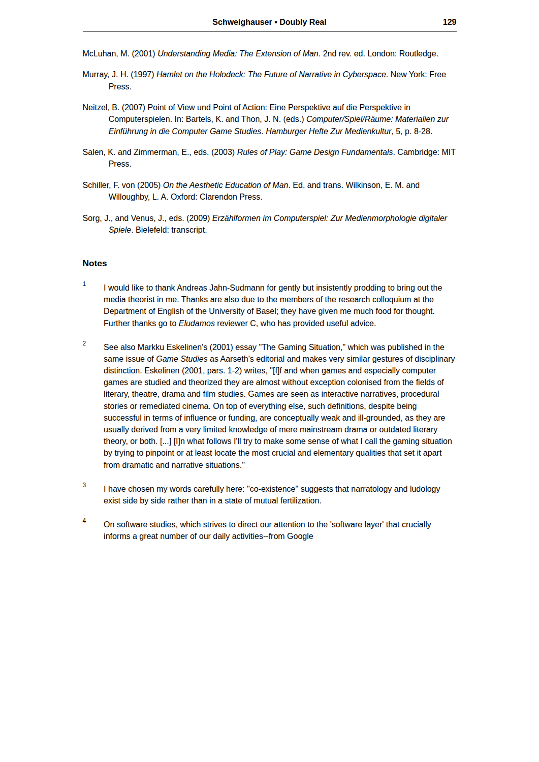Schweighauser • Doubly Real 129
McLuhan, M. (2001) Understanding Media: The Extension of Man. 2nd rev. ed. London: Routledge.
Murray, J. H. (1997) Hamlet on the Holodeck: The Future of Narrative in Cyberspace. New York: Free Press.
Neitzel, B. (2007) Point of View und Point of Action: Eine Perspektive auf die Perspektive in Computerspielen. In: Bartels, K. and Thon, J. N. (eds.) Computer/Spiel/Räume: Materialien zur Einführung in die Computer Game Studies. Hamburger Hefte Zur Medienkultur, 5, p. 8-28.
Salen, K. and Zimmerman, E., eds. (2003) Rules of Play: Game Design Fundamentals. Cambridge: MIT Press.
Schiller, F. von (2005) On the Aesthetic Education of Man. Ed. and trans. Wilkinson, E. M. and Willoughby, L. A. Oxford: Clarendon Press.
Sorg, J., and Venus, J., eds. (2009) Erzählformen im Computerspiel: Zur Medienmorphologie digitaler Spiele. Bielefeld: transcript.
Notes
I would like to thank Andreas Jahn-Sudmann for gently but insistently prodding to bring out the media theorist in me. Thanks are also due to the members of the research colloquium at the Department of English of the University of Basel; they have given me much food for thought. Further thanks go to Eludamos reviewer C, who has provided useful advice.
See also Markku Eskelinen's (2001) essay "The Gaming Situation," which was published in the same issue of Game Studies as Aarseth's editorial and makes very similar gestures of disciplinary distinction. Eskelinen (2001, pars. 1-2) writes, "[I]f and when games and especially computer games are studied and theorized they are almost without exception colonised from the fields of literary, theatre, drama and film studies. Games are seen as interactive narratives, procedural stories or remediated cinema. On top of everything else, such definitions, despite being successful in terms of influence or funding, are conceptually weak and ill-grounded, as they are usually derived from a very limited knowledge of mere mainstream drama or outdated literary theory, or both. [...] [I]n what follows I'll try to make some sense of what I call the gaming situation by trying to pinpoint or at least locate the most crucial and elementary qualities that set it apart from dramatic and narrative situations."
I have chosen my words carefully here: "co-existence" suggests that narratology and ludology exist side by side rather than in a state of mutual fertilization.
On software studies, which strives to direct our attention to the 'software layer' that crucially informs a great number of our daily activities--from Google